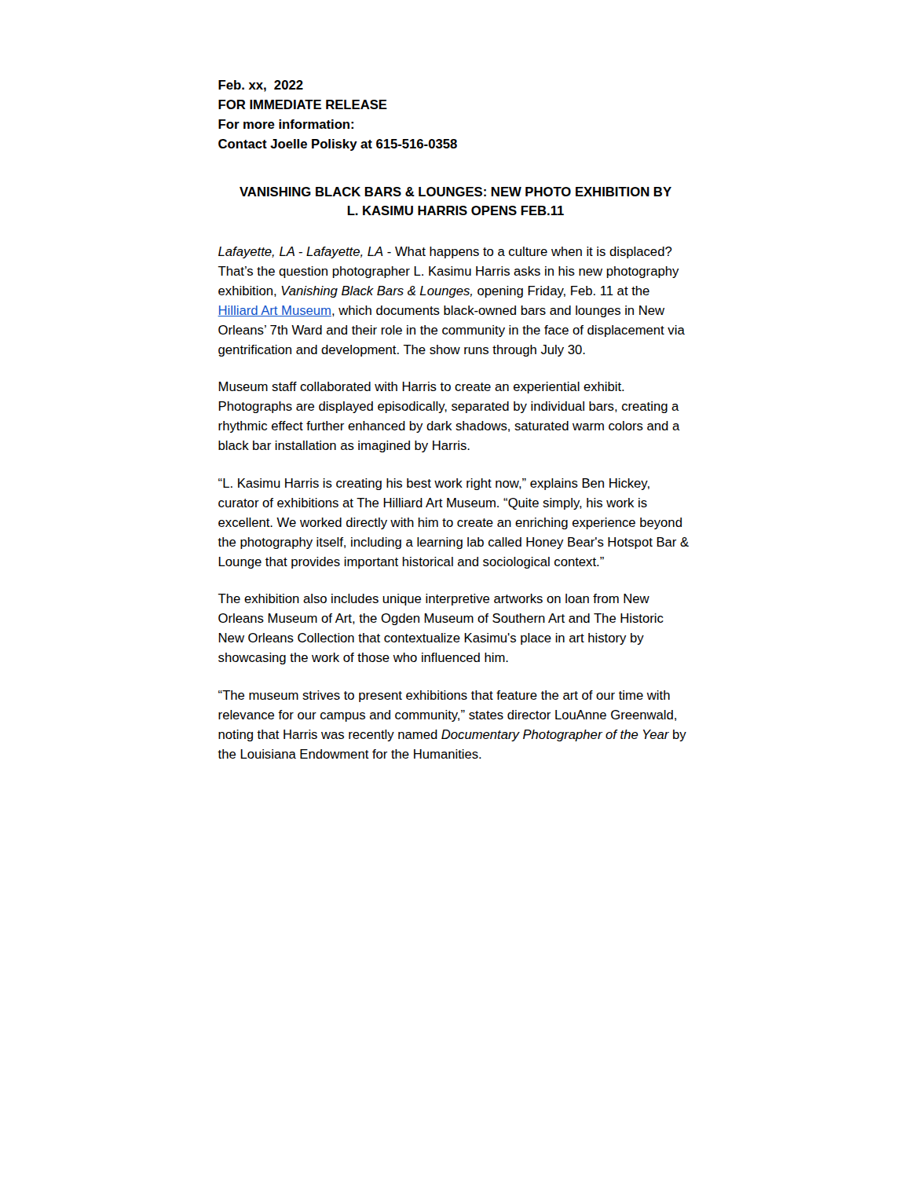Feb. xx, 2022
FOR IMMEDIATE RELEASE
For more information:
Contact Joelle Polisky at 615-516-0358
Vanishing Black Bars & Lounges: New Photo Exhibition by
L. Kasimu Harris Opens Feb.11
Lafayette, LA - Lafayette, LA - What happens to a culture when it is displaced? That’s the question photographer L. Kasimu Harris asks in his new photography exhibition, Vanishing Black Bars & Lounges, opening Friday, Feb. 11 at the Hilliard Art Museum, which documents black-owned bars and lounges in New Orleans’ 7th Ward and their role in the community in the face of displacement via gentrification and development. The show runs through July 30.
Museum staff collaborated with Harris to create an experiential exhibit. Photographs are displayed episodically, separated by individual bars, creating a rhythmic effect further enhanced by dark shadows, saturated warm colors and a black bar installation as imagined by Harris.
“L. Kasimu Harris is creating his best work right now,” explains Ben Hickey, curator of exhibitions at The Hilliard Art Museum. “Quite simply, his work is excellent. We worked directly with him to create an enriching experience beyond the photography itself, including a learning lab called Honey Bear's Hotspot Bar & Lounge that provides important historical and sociological context.”
The exhibition also includes unique interpretive artworks on loan from New Orleans Museum of Art, the Ogden Museum of Southern Art and The Historic New Orleans Collection that contextualize Kasimu's place in art history by showcasing the work of those who influenced him.
“The museum strives to present exhibitions that feature the art of our time with relevance for our campus and community,” states director LouAnne Greenwald, noting that Harris was recently named Documentary Photographer of the Year by the Louisiana Endowment for the Humanities.